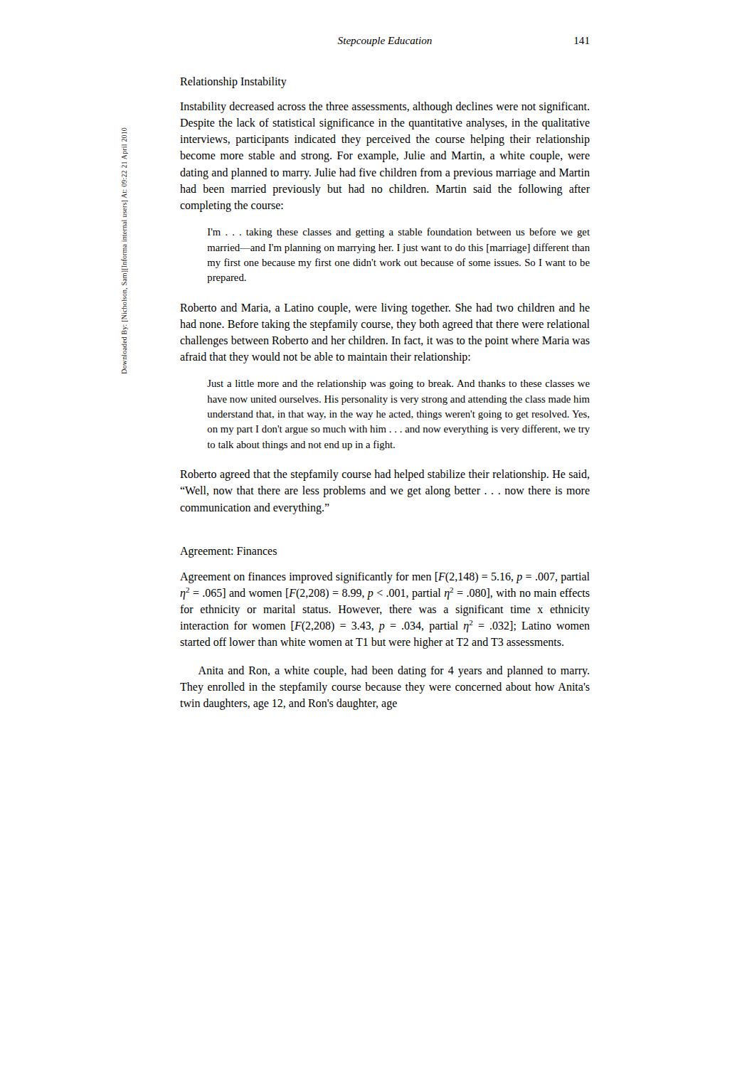Downloaded By: [Nicholson, Sam][Informa internal users] At: 09:22 21 April 2010
Stepcouple Education 141
Relationship Instability
Instability decreased across the three assessments, although declines were not significant. Despite the lack of statistical significance in the quantitative analyses, in the qualitative interviews, participants indicated they perceived the course helping their relationship become more stable and strong. For example, Julie and Martin, a white couple, were dating and planned to marry. Julie had five children from a previous marriage and Martin had been married previously but had no children. Martin said the following after completing the course:
I'm . . . taking these classes and getting a stable foundation between us before we get married—and I'm planning on marrying her. I just want to do this [marriage] different than my first one because my first one didn't work out because of some issues. So I want to be prepared.
Roberto and Maria, a Latino couple, were living together. She had two children and he had none. Before taking the stepfamily course, they both agreed that there were relational challenges between Roberto and her children. In fact, it was to the point where Maria was afraid that they would not be able to maintain their relationship:
Just a little more and the relationship was going to break. And thanks to these classes we have now united ourselves. His personality is very strong and attending the class made him understand that, in that way, in the way he acted, things weren't going to get resolved. Yes, on my part I don't argue so much with him . . . and now everything is very different, we try to talk about things and not end up in a fight.
Roberto agreed that the stepfamily course had helped stabilize their relationship. He said, “Well, now that there are less problems and we get along better . . . now there is more communication and everything.”
Agreement: Finances
Agreement on finances improved significantly for men [F(2,148) = 5.16, p = .007, partial η2 = .065] and women [F(2,208) = 8.99, p < .001, partial η2 = .080], with no main effects for ethnicity or marital status. However, there was a significant time x ethnicity interaction for women [F(2,208) = 3.43, p = .034, partial η2 = .032]; Latino women started off lower than white women at T1 but were higher at T2 and T3 assessments.
Anita and Ron, a white couple, had been dating for 4 years and planned to marry. They enrolled in the stepfamily course because they were concerned about how Anita's twin daughters, age 12, and Ron's daughter, age